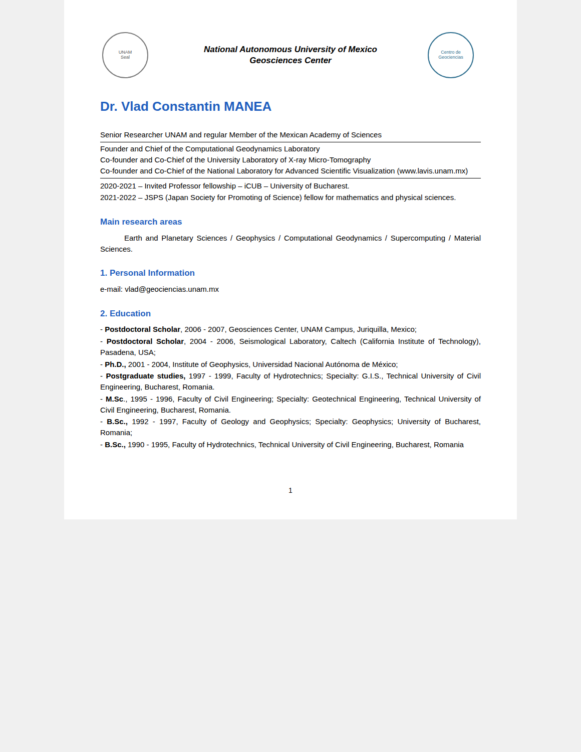UNAM
Seal
National Autonomous University of Mexico
Geosciences Center
Centro de
Geociencias
Dr. Vlad Constantin MANEA
Senior Researcher UNAM and regular Member of the Mexican Academy of Sciences
Founder and Chief of the Computational Geodynamics Laboratory
Co-founder and Co-Chief of the University Laboratory of X-ray Micro-Tomography
Co-founder and Co-Chief of the National Laboratory for Advanced Scientific Visualization (www.lavis.unam.mx)
2020-2021 – Invited Professor fellowship – iCUB – University of Bucharest.
2021-2022 – JSPS (Japan Society for Promoting of Science) fellow for mathematics and physical sciences.
Main research areas
Earth and Planetary Sciences / Geophysics / Computational Geodynamics / Supercomputing / Material Sciences.
1. Personal Information
e-mail: vlad@geociencias.unam.mx
2. Education
Postdoctoral Scholar, 2006 - 2007, Geosciences Center, UNAM Campus, Juriquilla, Mexico;
Postdoctoral Scholar, 2004 - 2006, Seismological Laboratory, Caltech (California Institute of Technology), Pasadena, USA;
Ph.D., 2001 - 2004, Institute of Geophysics, Universidad Nacional Autónoma de México;
Postgraduate studies, 1997 - 1999, Faculty of Hydrotechnics; Specialty: G.I.S., Technical University of Civil Engineering, Bucharest, Romania.
M.Sc., 1995 - 1996, Faculty of Civil Engineering; Specialty: Geotechnical Engineering, Technical University of Civil Engineering, Bucharest, Romania.
B.Sc., 1992 - 1997, Faculty of Geology and Geophysics; Specialty: Geophysics; University of Bucharest, Romania;
B.Sc., 1990 - 1995, Faculty of Hydrotechnics, Technical University of Civil Engineering, Bucharest, Romania
1